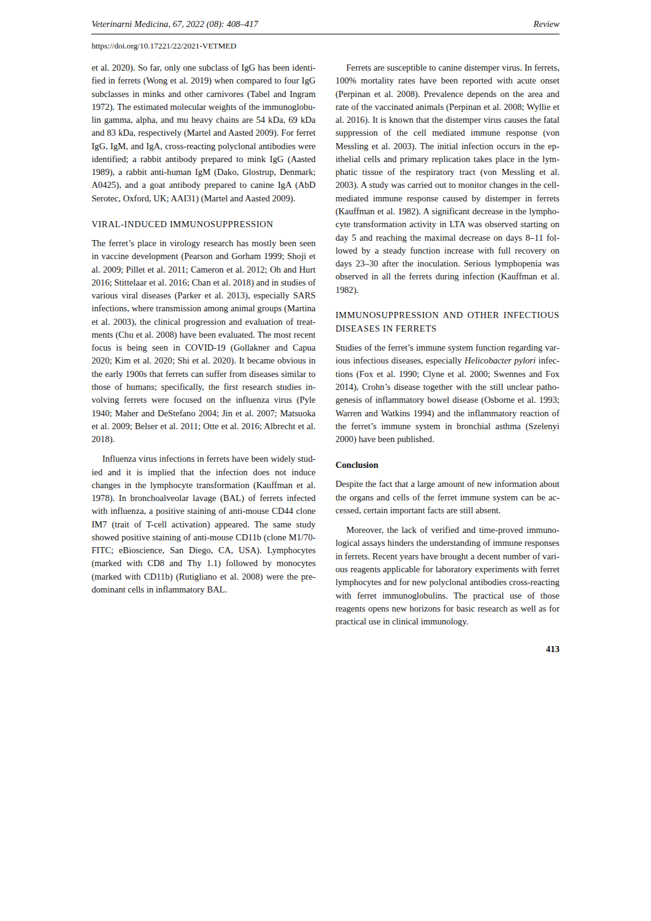Veterinarni Medicina, 67, 2022 (08): 408–417 Review
https://doi.org/10.17221/22/2021-VETMED
et al. 2020). So far, only one subclass of IgG has been identified in ferrets (Wong et al. 2019) when compared to four IgG subclasses in minks and other carnivores (Tabel and Ingram 1972). The estimated molecular weights of the immunoglobulin gamma, alpha, and mu heavy chains are 54 kDa, 69 kDa and 83 kDa, respectively (Martel and Aasted 2009). For ferret IgG, IgM, and IgA, cross-reacting polyclonal antibodies were identified; a rabbit antibody prepared to mink IgG (Aasted 1989), a rabbit anti-human IgM (Dako, Glostrup, Denmark; A0425), and a goat antibody prepared to canine IgA (AbD Serotec, Oxford, UK; AAI31) (Martel and Aasted 2009).
Viral-induced immunosuppression
The ferret’s place in virology research has mostly been seen in vaccine development (Pearson and Gorham 1999; Shoji et al. 2009; Pillet et al. 2011; Cameron et al. 2012; Oh and Hurt 2016; Stittelaar et al. 2016; Chan et al. 2018) and in studies of various viral diseases (Parker et al. 2013), especially SARS infections, where transmission among animal groups (Martina et al. 2003), the clinical progression and evaluation of treatments (Chu et al. 2008) have been evaluated. The most recent focus is being seen in COVID-19 (Gollakner and Capua 2020; Kim et al. 2020; Shi et al. 2020). It became obvious in the early 1900s that ferrets can suffer from diseases similar to those of humans; specifically, the first research studies involving ferrets were focused on the influenza virus (Pyle 1940; Maher and DeStefano 2004; Jin et al. 2007; Matsuoka et al. 2009; Belser et al. 2011; Otte et al. 2016; Albrecht et al. 2018).
Influenza virus infections in ferrets have been widely studied and it is implied that the infection does not induce changes in the lymphocyte transformation (Kauffman et al. 1978). In bronchoalveolar lavage (BAL) of ferrets infected with influenza, a positive staining of anti-mouse CD44 clone IM7 (trait of T-cell activation) appeared. The same study showed positive staining of anti-mouse CD11b (clone M1/70-FITC; eBioscience, San Diego, CA, USA). Lymphocytes (marked with CD8 and Thy 1.1) followed by monocytes (marked with CD11b) (Rutigliano et al. 2008) were the predominant cells in inflammatory BAL.
Ferrets are susceptible to canine distemper virus. In ferrets, 100% mortality rates have been reported with acute onset (Perpinan et al. 2008). Prevalence depends on the area and rate of the vaccinated animals (Perpinan et al. 2008; Wyllie et al. 2016). It is known that the distemper virus causes the fatal suppression of the cell mediated immune response (von Messling et al. 2003). The initial infection occurs in the epithelial cells and primary replication takes place in the lymphatic tissue of the respiratory tract (von Messling et al. 2003). A study was carried out to monitor changes in the cell-mediated immune response caused by distemper in ferrets (Kauffman et al. 1982). A significant decrease in the lymphocyte transformation activity in LTA was observed starting on day 5 and reaching the maximal decrease on days 8–11 followed by a steady function increase with full recovery on days 23–30 after the inoculation. Serious lymphopenia was observed in all the ferrets during infection (Kauffman et al. 1982).
Immunosuppression and other infectious diseases in ferrets
Studies of the ferret’s immune system function regarding various infectious diseases, especially Helicobacter pylori infections (Fox et al. 1990; Clyne et al. 2000; Swennes and Fox 2014), Crohn’s disease together with the still unclear pathogenesis of inflammatory bowel disease (Osborne et al. 1993; Warren and Watkins 1994) and the inflammatory reaction of the ferret’s immune system in bronchial asthma (Szelenyi 2000) have been published.
Conclusion
Despite the fact that a large amount of new information about the organs and cells of the ferret immune system can be accessed, certain important facts are still absent.
Moreover, the lack of verified and time-proved immunological assays hinders the understanding of immune responses in ferrets. Recent years have brought a decent number of various reagents applicable for laboratory experiments with ferret lymphocytes and for new polyclonal antibodies cross-reacting with ferret immunoglobulins. The practical use of those reagents opens new horizons for basic research as well as for practical use in clinical immunology.
413